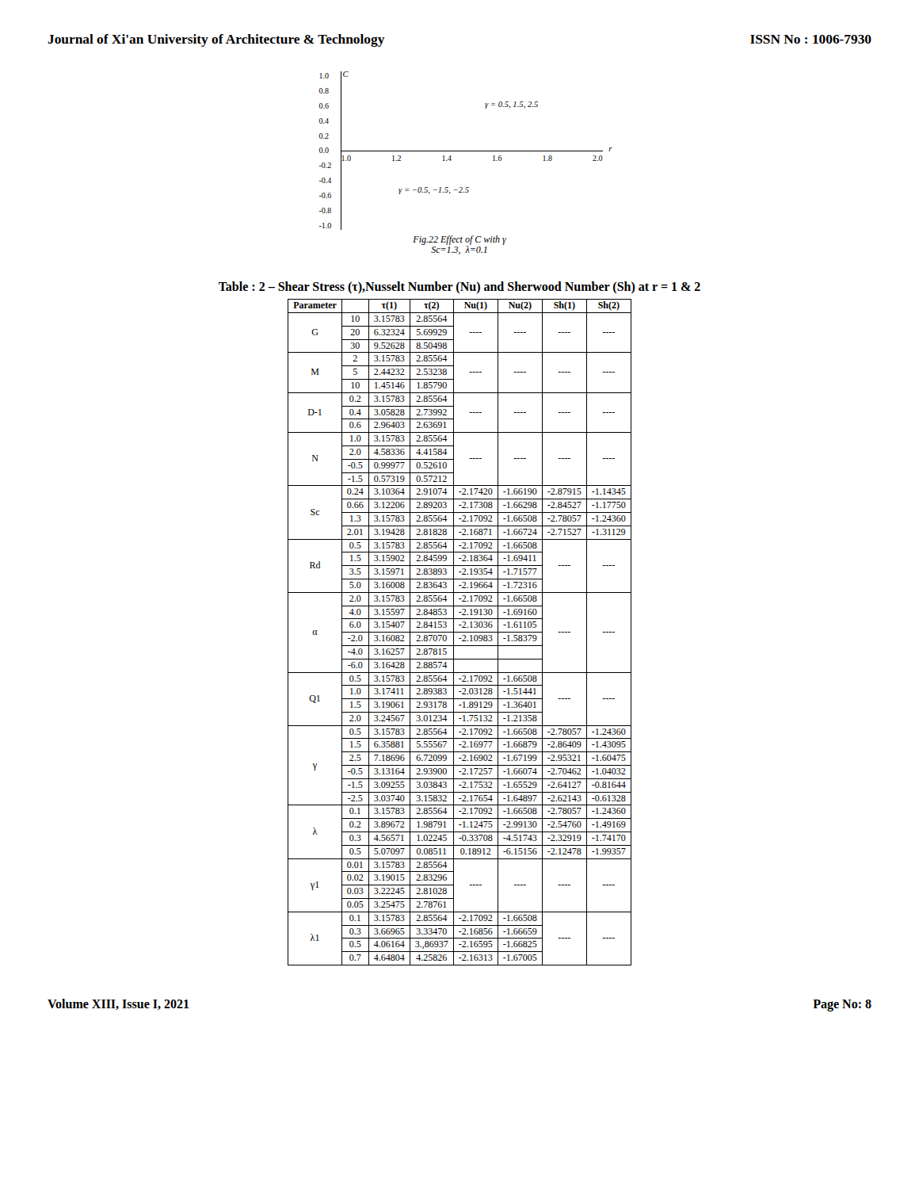Journal of Xi'an University of Architecture & Technology
ISSN No : 1006-7930
1.0 0.8 0.6 0.4 0.2 0.0 -0.2 -0.4 -0.6 -0.8 -1.0
C
1.0 1.2 1.4 1.6 1.8 2.0
r
γ = 0.5, 1.5, 2.5
γ = −0.5, −1.5, −2.5
Fig.22 Effect of C with γ
Sc=1.3, λ=0.1
Table : 2 – Shear Stress (τ),Nusselt Number (Nu) and Sherwood Number (Sh) at r = 1 & 2
| Parameter | | τ (1) | τ (2) | Nu(1) | Nu(2) | Sh(1) | Sh(2) |
| --- | --- | --- | --- | --- | --- | --- | --- |
| G | 10 | 3.15783 | 2.85564 | ---- | ---- | ---- | ---- |
| 20 | 6.32324 | 5.69929 |
| 30 | 9.52628 | 8.50498 |
| M | 2 | 3.15783 | 2.85564 | ---- | ---- | ---- | ---- |
| 5 | 2.44232 | 2.53238 |
| 10 | 1.45146 | 1.85790 |
| D-1 | 0.2 | 3.15783 | 2.85564 | ---- | ---- | ---- | ---- |
| 0.4 | 3.05828 | 2.73992 |
| 0.6 | 2.96403 | 2.63691 |
| N | 1.0 | 3.15783 | 2.85564 | ---- | ---- | ---- | ---- |
| 2.0 | 4.58336 | 4.41584 |
| -0.5 | 0.99977 | 0.52610 |
| -1.5 | 0.57319 | 0.57212 |
| Sc | 0.24 | 3.10364 | 2.91074 | -2.17420 | -1.66190 | -2.87915 | -1.14345 |
| 0.66 | 3.12206 | 2.89203 | -2.17308 | -1.66298 | -2.84527 | -1.17750 |
| 1.3 | 3.15783 | 2.85564 | -2.17092 | -1.66508 | -2.78057 | -1.24360 |
| 2.01 | 3.19428 | 2.81828 | -2.16871 | -1.66724 | -2.71527 | -1.31129 |
| Rd | 0.5 | 3.15783 | 2.85564 | -2.17092 | -1.66508 | ---- | ---- |
| 1.5 | 3.15902 | 2.84599 | -2.18364 | -1.69411 |
| 3.5 | 3.15971 | 2.83893 | -2.19354 | -1.71577 |
| 5.0 | 3.16008 | 2.83643 | -2.19664 | -1.72316 |
| α | 2.0 | 3.15783 | 2.85564 | -2.17092 | -1.66508 | ---- | ---- |
| 4.0 | 3.15597 | 2.84853 | -2.19130 | -1.69160 |
| 6.0 | 3.15407 | 2.84153 | -2.13036 | -1.61105 |
| -2.0 | 3.16082 | 2.87070 | -2.10983 | -1.58379 |
| -4.0 | 3.16257 | 2.87815 | | |
| -6.0 | 3.16428 | 2.88574 | | |
| Q1 | 0.5 | 3.15783 | 2.85564 | -2.17092 | -1.66508 | ---- | ---- |
| 1.0 | 3.17411 | 2.89383 | -2.03128 | -1.51441 |
| 1.5 | 3.19061 | 2.93178 | -1.89129 | -1.36401 |
| 2.0 | 3.24567 | 3.01234 | -1.75132 | -1.21358 |
| γ | 0.5 | 3.15783 | 2.85564 | -2.17092 | -1.66508 | -2.78057 | -1.24360 |
| 1.5 | 6.35881 | 5.55567 | -2.16977 | -1.66879 | -2.86409 | -1.43095 |
| 2.5 | 7.18696 | 6.72099 | -2.16902 | -1.67199 | -2.95321 | -1.60475 |
| -0.5 | 3.13164 | 2.93900 | -2.17257 | -1.66074 | -2.70462 | -1.04032 |
| -1.5 | 3.09255 | 3.03843 | -2.17532 | -1.65529 | -2.64127 | -0.81644 |
| -2.5 | 3.03740 | 3.15832 | -2.17654 | -1.64897 | -2.62143 | -0.61328 |
| λ | 0.1 | 3.15783 | 2.85564 | -2.17092 | -1.66508 | -2.78057 | -1.24360 |
| 0.2 | 3.89672 | 1.98791 | -1.12475 | -2.99130 | -2.54760 | -1.49169 |
| 0.3 | 4.56571 | 1.02245 | -0.33708 | -4.51743 | -2.32919 | -1.74170 |
| 0.5 | 5.07097 | 0.08511 | 0.18912 | -6.15156 | -2.12478 | -1.99357 |
| γ 1 | 0.01 | 3.15783 | 2.85564 | ---- | ---- | ---- | ---- |
| 0.02 | 3.19015 | 2.83296 |
| 0.03 | 3.22245 | 2.81028 |
| 0.05 | 3.25475 | 2.78761 |
| λ 1 | 0.1 | 3.15783 | 2.85564 | -2.17092 | -1.66508 | ---- | ---- |
| 0.3 | 3.66965 | 3.33470 | -2.16856 | -1.66659 |
| 0.5 | 4.06164 | 3.,86937 | -2.16595 | -1.66825 |
| 0.7 | 4.64804 | 4.25826 | -2.16313 | -1.67005 |
Volume XIII, Issue I, 2021
Page No: 8